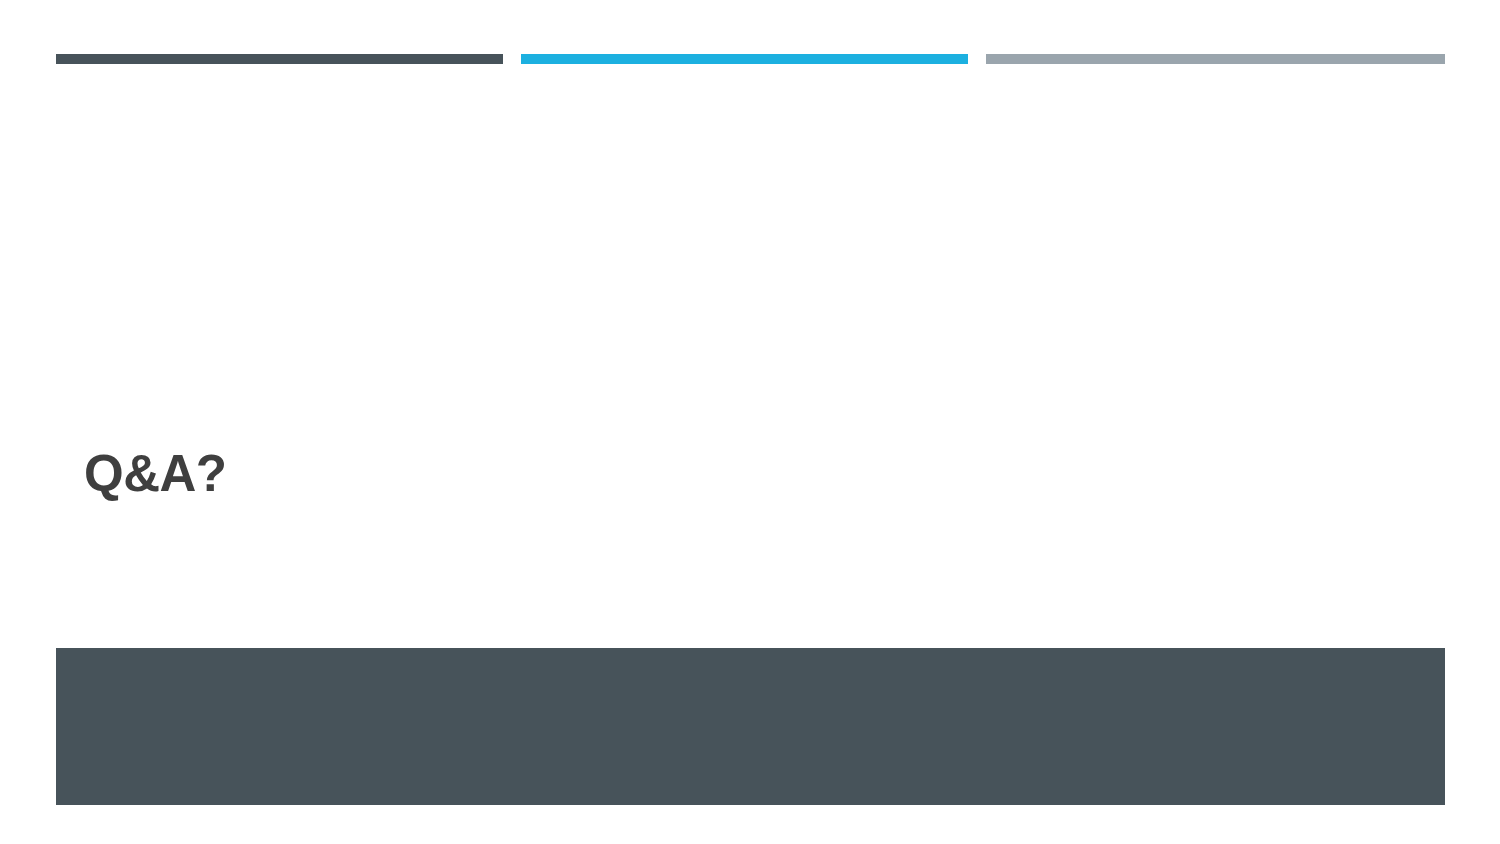Q&A?